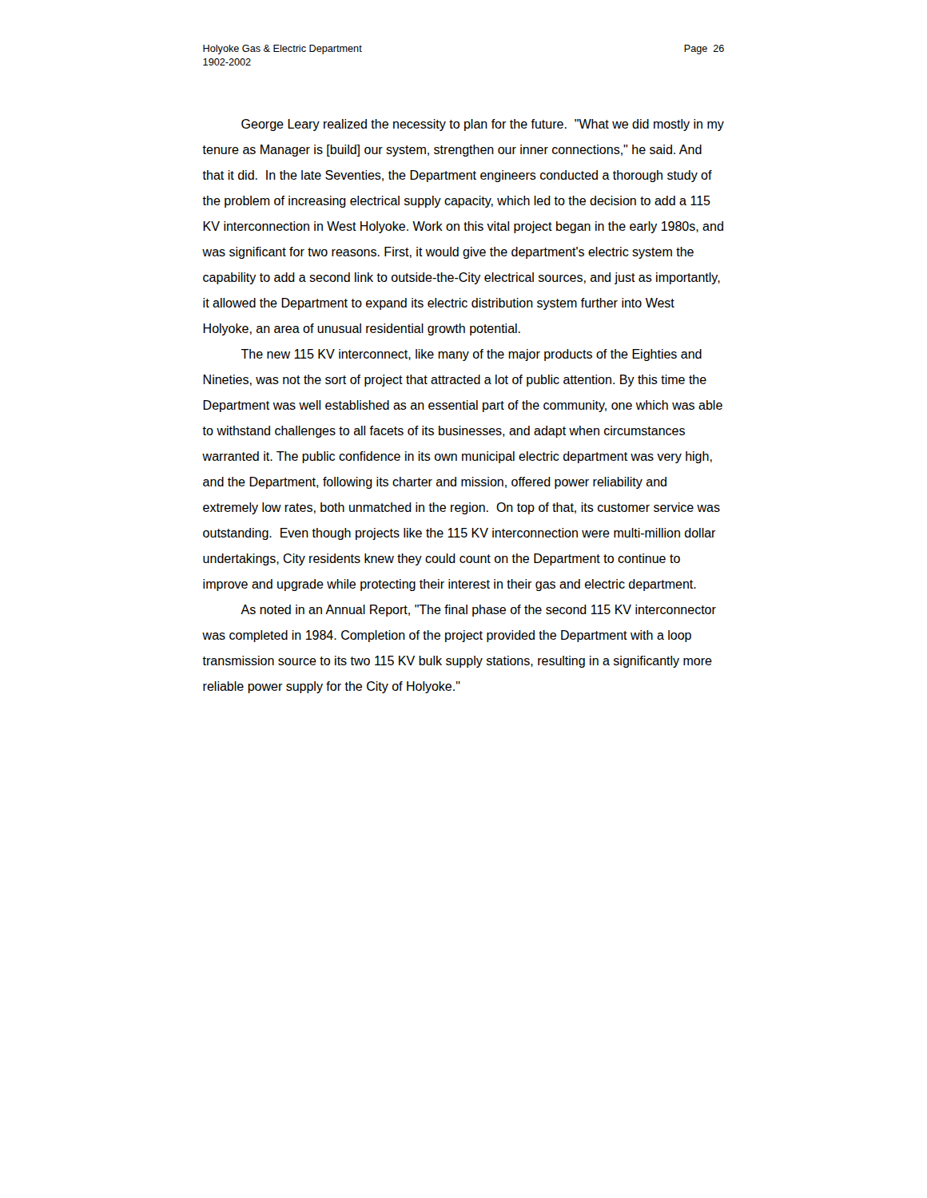Holyoke Gas & Electric Department 1902-2002
Page 26
George Leary realized the necessity to plan for the future. "What we did mostly in my tenure as Manager is [build] our system, strengthen our inner connections," he said. And that it did. In the late Seventies, the Department engineers conducted a thorough study of the problem of increasing electrical supply capacity, which led to the decision to add a 115 KV interconnection in West Holyoke. Work on this vital project began in the early 1980s, and was significant for two reasons. First, it would give the department's electric system the capability to add a second link to outside-the-City electrical sources, and just as importantly, it allowed the Department to expand its electric distribution system further into West Holyoke, an area of unusual residential growth potential.
The new 115 KV interconnect, like many of the major products of the Eighties and Nineties, was not the sort of project that attracted a lot of public attention. By this time the Department was well established as an essential part of the community, one which was able to withstand challenges to all facets of its businesses, and adapt when circumstances warranted it. The public confidence in its own municipal electric department was very high, and the Department, following its charter and mission, offered power reliability and extremely low rates, both unmatched in the region. On top of that, its customer service was outstanding. Even though projects like the 115 KV interconnection were multi-million dollar undertakings, City residents knew they could count on the Department to continue to improve and upgrade while protecting their interest in their gas and electric department.
As noted in an Annual Report, "The final phase of the second 115 KV interconnector was completed in 1984. Completion of the project provided the Department with a loop transmission source to its two 115 KV bulk supply stations, resulting in a significantly more reliable power supply for the City of Holyoke."